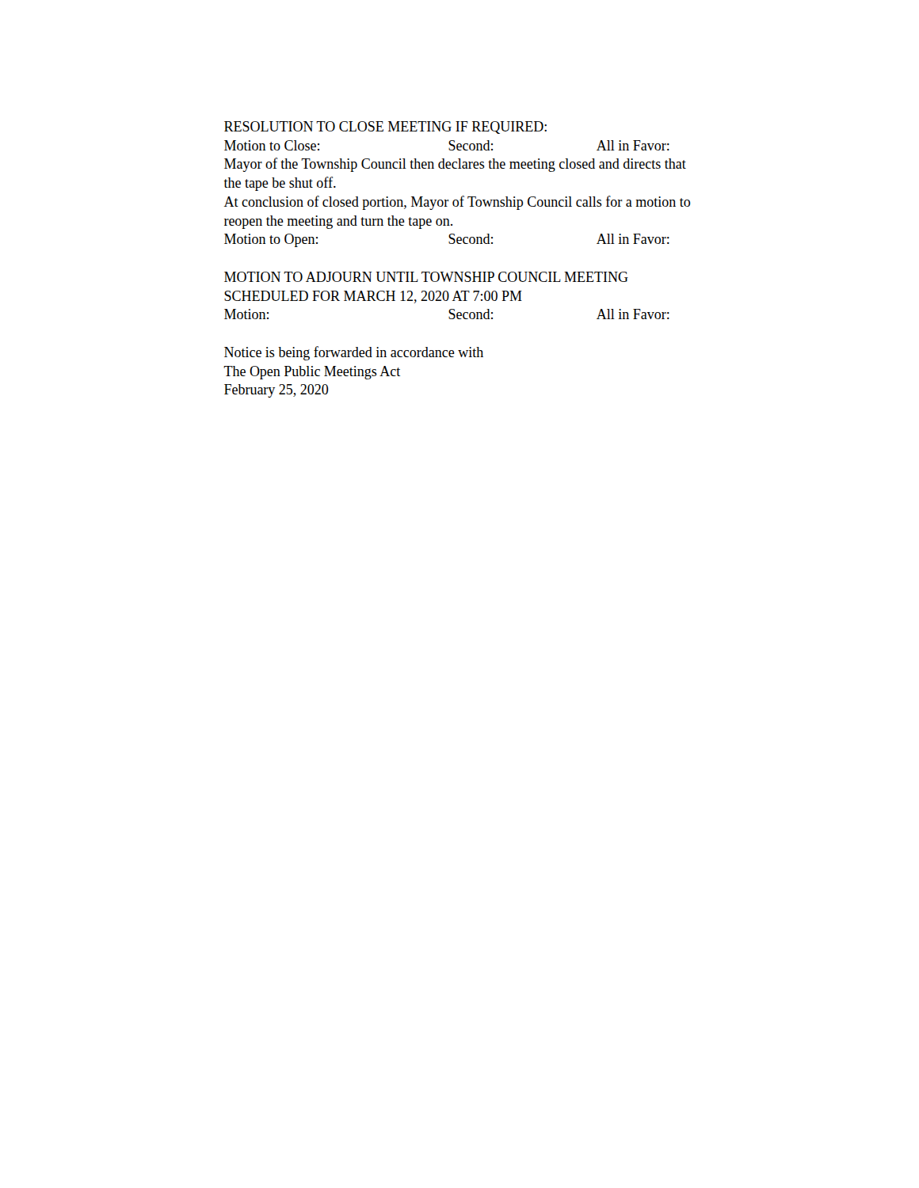RESOLUTION TO CLOSE MEETING IF REQUIRED:
Motion to Close: Second: All in Favor:
Mayor of the Township Council then declares the meeting closed and directs that the tape be shut off.
At conclusion of closed portion, Mayor of Township Council calls for a motion to reopen the meeting and turn the tape on.
Motion to Open: Second: All in Favor:
MOTION TO ADJOURN UNTIL TOWNSHIP COUNCIL MEETING SCHEDULED FOR MARCH 12, 2020 AT 7:00 PM
Motion: Second: All in Favor:
Notice is being forwarded in accordance with
The Open Public Meetings Act
February 25, 2020